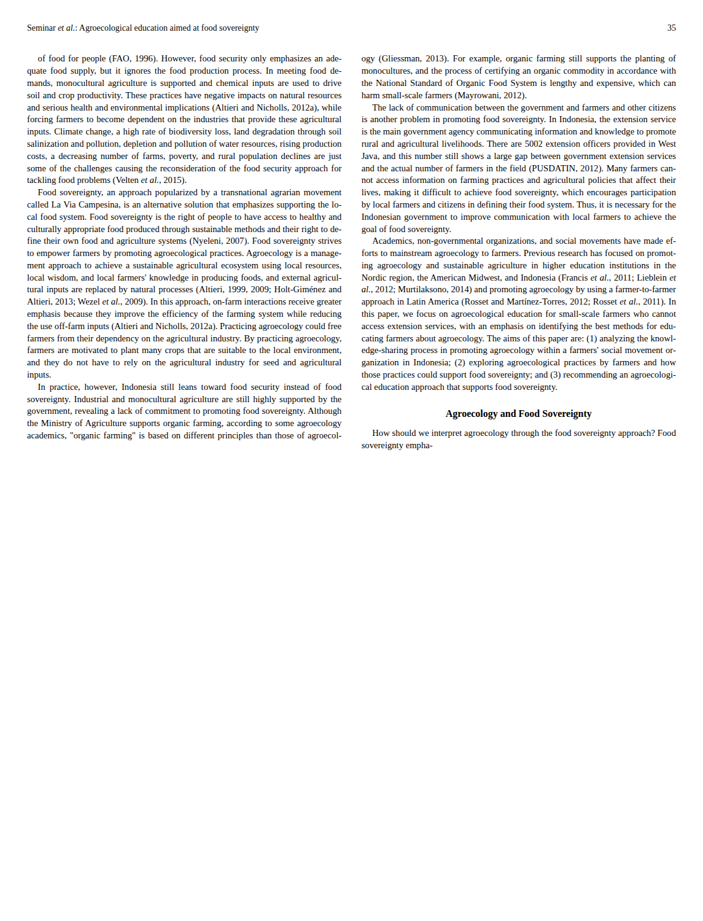Seminar et al.: Agroecological education aimed at food sovereignty 35
of food for people (FAO, 1996). However, food security only emphasizes an adequate food supply, but it ignores the food production process. In meeting food demands, monocultural agriculture is supported and chemical inputs are used to drive soil and crop productivity. These practices have negative impacts on natural resources and serious health and environmental implications (Altieri and Nicholls, 2012a), while forcing farmers to become dependent on the industries that provide these agricultural inputs. Climate change, a high rate of biodiversity loss, land degradation through soil salinization and pollution, depletion and pollution of water resources, rising production costs, a decreasing number of farms, poverty, and rural population declines are just some of the challenges causing the reconsideration of the food security approach for tackling food problems (Velten et al., 2015).
Food sovereignty, an approach popularized by a transnational agrarian movement called La Via Campesina, is an alternative solution that emphasizes supporting the local food system. Food sovereignty is the right of people to have access to healthy and culturally appropriate food produced through sustainable methods and their right to define their own food and agriculture systems (Nyeleni, 2007). Food sovereignty strives to empower farmers by promoting agroecological practices. Agroecology is a management approach to achieve a sustainable agricultural ecosystem using local resources, local wisdom, and local farmers' knowledge in producing foods, and external agricultural inputs are replaced by natural processes (Altieri, 1999, 2009; Holt-Giménez and Altieri, 2013; Wezel et al., 2009). In this approach, on-farm interactions receive greater emphasis because they improve the efficiency of the farming system while reducing the use off-farm inputs (Altieri and Nicholls, 2012a). Practicing agroecology could free farmers from their dependency on the agricultural industry. By practicing agroecology, farmers are motivated to plant many crops that are suitable to the local environment, and they do not have to rely on the agricultural industry for seed and agricultural inputs.
In practice, however, Indonesia still leans toward food security instead of food sovereignty. Industrial and monocultural agriculture are still highly supported by the government, revealing a lack of commitment to promoting food sovereignty. Although the Ministry of Agriculture supports organic farming, according to some agroecology academics, "organic farming" is based on different principles than those of agroecology (Gliessman, 2013). For example, organic farming still supports the planting of monocultures, and the process of certifying an organic commodity in accordance with the National Standard of Organic Food System is lengthy and expensive, which can harm small-scale farmers (Mayrowani, 2012).
The lack of communication between the government and farmers and other citizens is another problem in promoting food sovereignty. In Indonesia, the extension service is the main government agency communicating information and knowledge to promote rural and agricultural livelihoods. There are 5002 extension officers provided in West Java, and this number still shows a large gap between government extension services and the actual number of farmers in the field (PUSDATIN, 2012). Many farmers cannot access information on farming practices and agricultural policies that affect their lives, making it difficult to achieve food sovereignty, which encourages participation by local farmers and citizens in defining their food system. Thus, it is necessary for the Indonesian government to improve communication with local farmers to achieve the goal of food sovereignty.
Academics, non-governmental organizations, and social movements have made efforts to mainstream agroecology to farmers. Previous research has focused on promoting agroecology and sustainable agriculture in higher education institutions in the Nordic region, the American Midwest, and Indonesia (Francis et al., 2011; Lieblein et al., 2012; Murtilaksono, 2014) and promoting agroecology by using a farmer-to-farmer approach in Latin America (Rosset and Martínez-Torres, 2012; Rosset et al., 2011). In this paper, we focus on agroecological education for small-scale farmers who cannot access extension services, with an emphasis on identifying the best methods for educating farmers about agroecology. The aims of this paper are: (1) analyzing the knowledge-sharing process in promoting agroecology within a farmers' social movement organization in Indonesia; (2) exploring agroecological practices by farmers and how those practices could support food sovereignty; and (3) recommending an agroecological education approach that supports food sovereignty.
Agroecology and Food Sovereignty
How should we interpret agroecology through the food sovereignty approach? Food sovereignty empha-